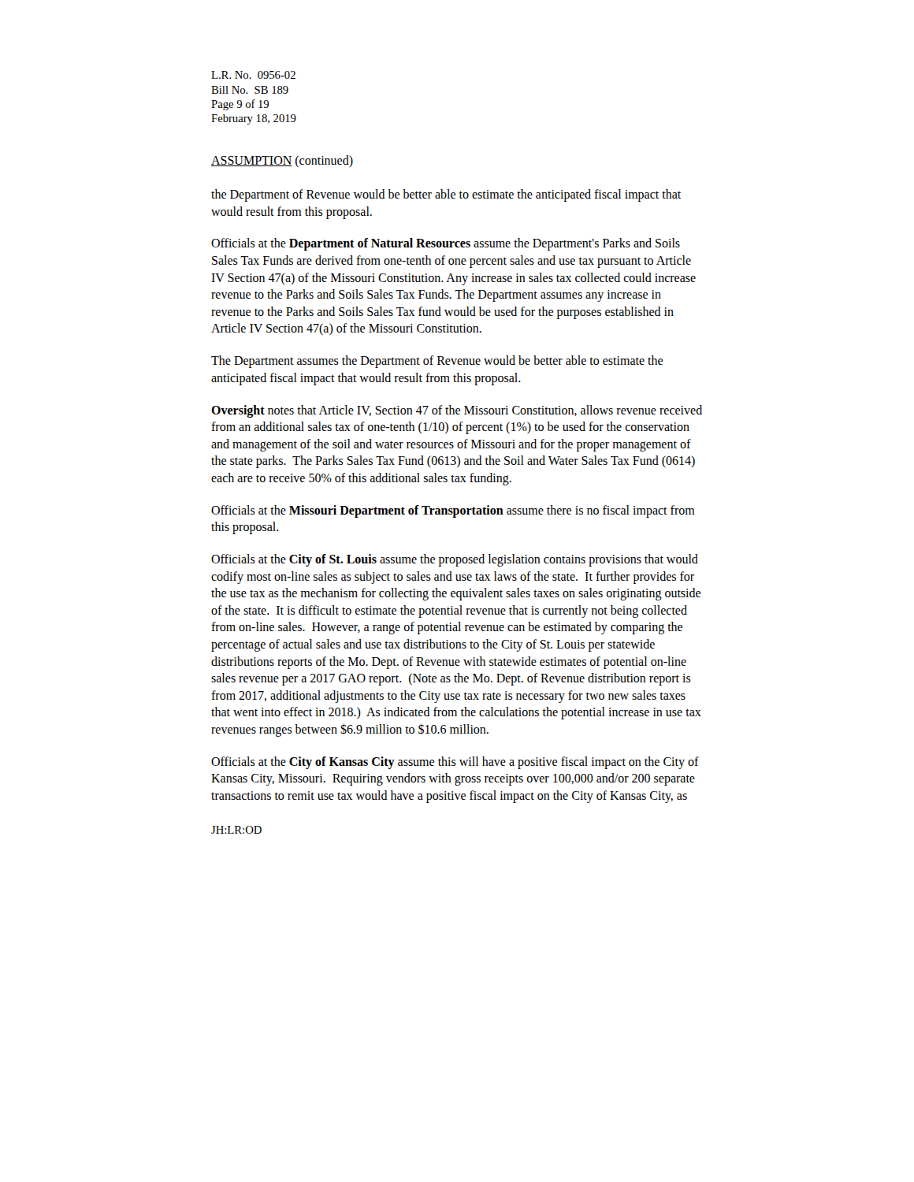L.R. No. 0956-02
Bill No. SB 189
Page 9 of 19
February 18, 2019
ASSUMPTION (continued)
the Department of Revenue would be better able to estimate the anticipated fiscal impact that would result from this proposal.
Officials at the Department of Natural Resources assume the Department's Parks and Soils Sales Tax Funds are derived from one-tenth of one percent sales and use tax pursuant to Article IV Section 47(a) of the Missouri Constitution. Any increase in sales tax collected could increase revenue to the Parks and Soils Sales Tax Funds. The Department assumes any increase in revenue to the Parks and Soils Sales Tax fund would be used for the purposes established in Article IV Section 47(a) of the Missouri Constitution.
The Department assumes the Department of Revenue would be better able to estimate the anticipated fiscal impact that would result from this proposal.
Oversight notes that Article IV, Section 47 of the Missouri Constitution, allows revenue received from an additional sales tax of one-tenth (1/10) of percent (1%) to be used for the conservation and management of the soil and water resources of Missouri and for the proper management of the state parks. The Parks Sales Tax Fund (0613) and the Soil and Water Sales Tax Fund (0614) each are to receive 50% of this additional sales tax funding.
Officials at the Missouri Department of Transportation assume there is no fiscal impact from this proposal.
Officials at the City of St. Louis assume the proposed legislation contains provisions that would codify most on-line sales as subject to sales and use tax laws of the state. It further provides for the use tax as the mechanism for collecting the equivalent sales taxes on sales originating outside of the state. It is difficult to estimate the potential revenue that is currently not being collected from on-line sales. However, a range of potential revenue can be estimated by comparing the percentage of actual sales and use tax distributions to the City of St. Louis per statewide distributions reports of the Mo. Dept. of Revenue with statewide estimates of potential on-line sales revenue per a 2017 GAO report. (Note as the Mo. Dept. of Revenue distribution report is from 2017, additional adjustments to the City use tax rate is necessary for two new sales taxes that went into effect in 2018.) As indicated from the calculations the potential increase in use tax revenues ranges between $6.9 million to $10.6 million.
Officials at the City of Kansas City assume this will have a positive fiscal impact on the City of Kansas City, Missouri. Requiring vendors with gross receipts over 100,000 and/or 200 separate transactions to remit use tax would have a positive fiscal impact on the City of Kansas City, as
JH:LR:OD